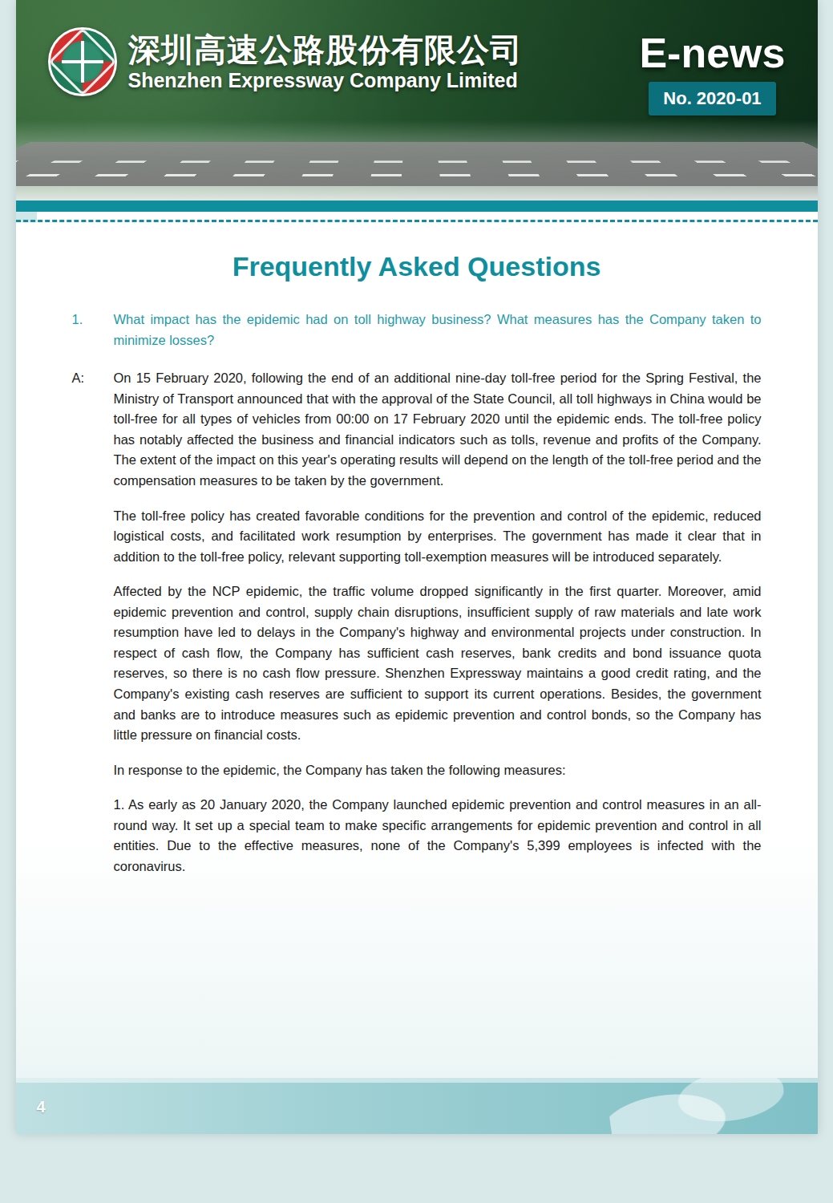深圳高速公路股份有限公司
Shenzhen Expressway Company Limited
E-news
No. 2020-01
Frequently Asked Questions
1.
What impact has the epidemic had on toll highway business? What measures has the Company taken to minimize losses?
A:
On 15 February 2020, following the end of an additional nine-day toll-free period for the Spring Festival, the Ministry of Transport announced that with the approval of the State Council, all toll highways in China would be toll-free for all types of vehicles from 00:00 on 17 February 2020 until the epidemic ends. The toll-free policy has notably affected the business and financial indicators such as tolls, revenue and profits of the Company. The extent of the impact on this year's operating results will depend on the length of the toll-free period and the compensation measures to be taken by the government.
The toll-free policy has created favorable conditions for the prevention and control of the epidemic, reduced logistical costs, and facilitated work resumption by enterprises. The government has made it clear that in addition to the toll-free policy, relevant supporting toll-exemption measures will be introduced separately.
Affected by the NCP epidemic, the traffic volume dropped significantly in the first quarter. Moreover, amid epidemic prevention and control, supply chain disruptions, insufficient supply of raw materials and late work resumption have led to delays in the Company's highway and environmental projects under construction. In respect of cash flow, the Company has sufficient cash reserves, bank credits and bond issuance quota reserves, so there is no cash flow pressure. Shenzhen Expressway maintains a good credit rating, and the Company's existing cash reserves are sufficient to support its current operations. Besides, the government and banks are to introduce measures such as epidemic prevention and control bonds, so the Company has little pressure on financial costs.
In response to the epidemic, the Company has taken the following measures:
1. As early as 20 January 2020, the Company launched epidemic prevention and control measures in an all-round way. It set up a special team to make specific arrangements for epidemic prevention and control in all entities. Due to the effective measures, none of the Company's 5,399 employees is infected with the coronavirus.
4